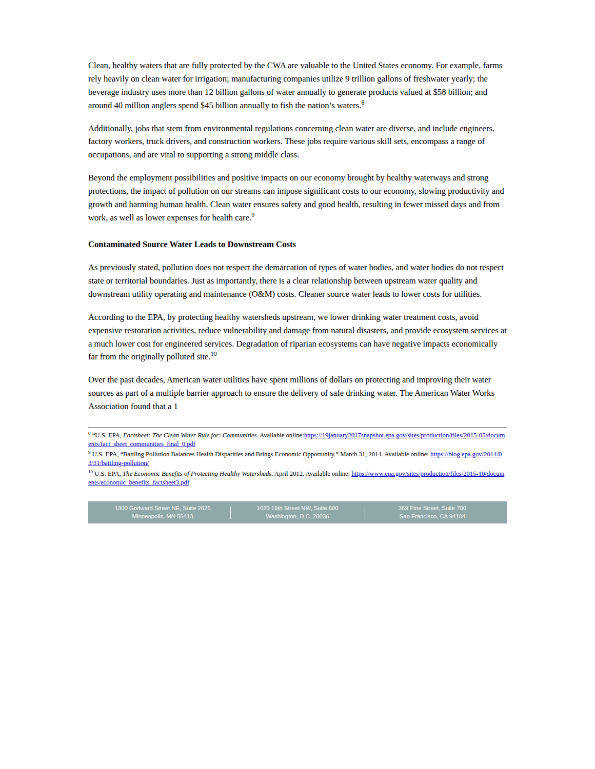Clean, healthy waters that are fully protected by the CWA are valuable to the United States economy. For example, farms rely heavily on clean water for irrigation; manufacturing companies utilize 9 trillion gallons of freshwater yearly; the beverage industry uses more than 12 billion gallons of water annually to generate products valued at $58 billion; and around 40 million anglers spend $45 billion annually to fish the nation’s waters.8
Additionally, jobs that stem from environmental regulations concerning clean water are diverse, and include engineers, factory workers, truck drivers, and construction workers. These jobs require various skill sets, encompass a range of occupations, and are vital to supporting a strong middle class.
Beyond the employment possibilities and positive impacts on our economy brought by healthy waterways and strong protections, the impact of pollution on our streams can impose significant costs to our economy, slowing productivity and growth and harming human health. Clean water ensures safety and good health, resulting in fewer missed days and from work, as well as lower expenses for health care.9
Contaminated Source Water Leads to Downstream Costs
As previously stated, pollution does not respect the demarcation of types of water bodies, and water bodies do not respect state or territorial boundaries. Just as importantly, there is a clear relationship between upstream water quality and downstream utility operating and maintenance (O&M) costs. Cleaner source water leads to lower costs for utilities.
According to the EPA, by protecting healthy watersheds upstream, we lower drinking water treatment costs, avoid expensive restoration activities, reduce vulnerability and damage from natural disasters, and provide ecosystem services at a much lower cost for engineered services. Degradation of riparian ecosystems can have negative impacts economically far from the originally polluted site.10
Over the past decades, American water utilities have spent millions of dollars on protecting and improving their water sources as part of a multiple barrier approach to ensure the delivery of safe drinking water. The American Water Works Association found that a 1
8 “U.S. EPA, Factsheet: The Clean Water Rule for: Communities. Available online:https://19january2017snapshot.epa.gov/sites/production/files/2015-05/documents/fact_sheet_communities_final_0.pdf
9 U.S. EPA, “Battling Pollution Balances Health Disparities and Brings Economic Opportunity.” March 31, 2014. Available online: https://blog.epa.gov/2014/03/31/battling-pollution/
10 U.S. EPA, The Economic Benefits of Protecting Healthy Watersheds. April 2012. Available online: https://www.epa.gov/sites/production/files/2015-10/documents/economic_benefits_factsheet3.pdf
1300 Godward Street NE, Suite 2625
Minneapolis, MN 55413
1020 19th Street NW, Suite 600
Washington, D.C. 20036
369 Pine Street, Suite 700
San Francisco, CA 94104